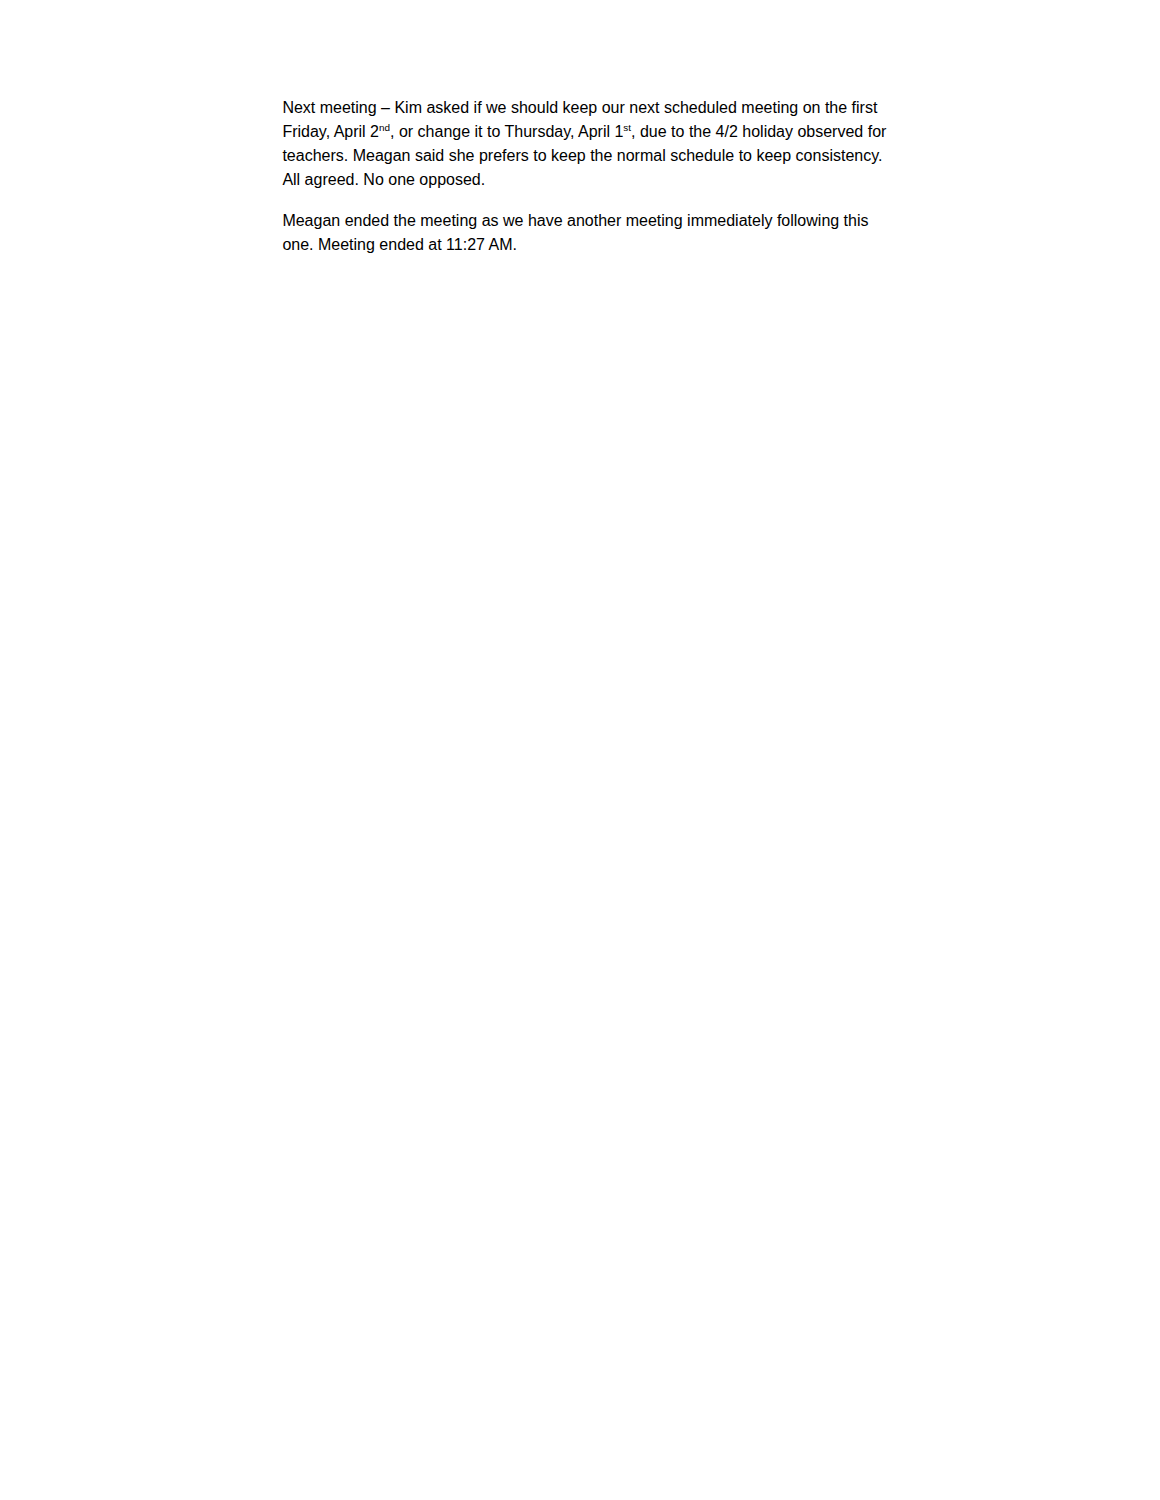Next meeting – Kim asked if we should keep our next scheduled meeting on the first Friday, April 2nd, or change it to Thursday, April 1st, due to the 4/2 holiday observed for teachers. Meagan said she prefers to keep the normal schedule to keep consistency. All agreed. No one opposed.
Meagan ended the meeting as we have another meeting immediately following this one. Meeting ended at 11:27 AM.